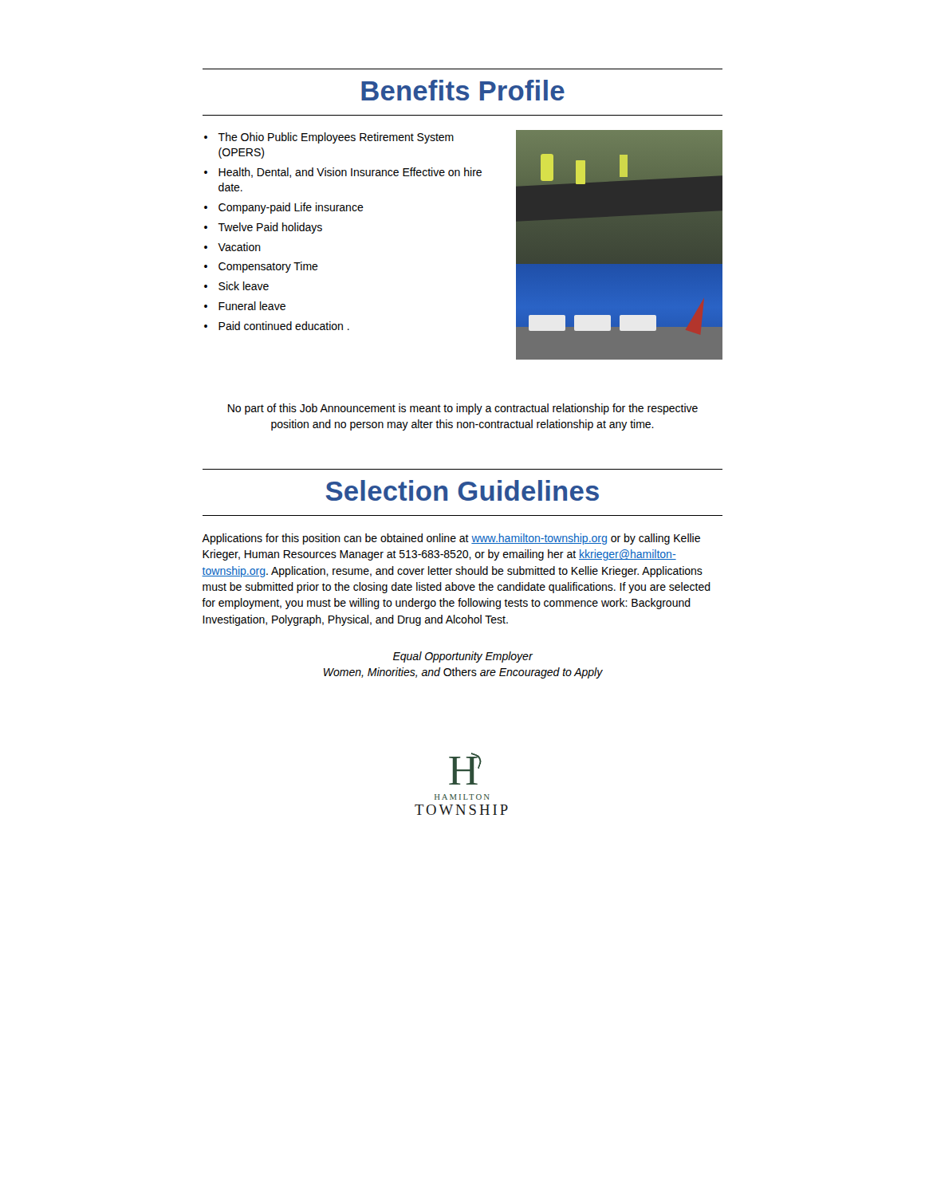Benefits Profile
The Ohio Public Employees Retirement System (OPERS)
Health, Dental, and Vision Insurance Effective on hire date.
Company-paid Life insurance
Twelve Paid holidays
Vacation
Compensatory Time
Sick leave
Funeral leave
Paid continued education .
No part of this Job Announcement is meant to imply a contractual relationship for the respective position and no person may alter this non-contractual relationship at any time.
Selection Guidelines
Applications for this position can be obtained online at www.hamilton-township.org or by calling Kellie Krieger, Human Resources Manager at 513-683-8520, or by emailing her at kkrieger@hamilton-township.org. Application, resume, and cover letter should be submitted to Kellie Krieger. Applications must be submitted prior to the closing date listed above the candidate qualifications. If you are selected for employment, you must be willing to undergo the following tests to commence work: Background Investigation, Polygraph, Physical, and Drug and Alcohol Test.
Equal Opportunity Employer
Women, Minorities, and Others are Encouraged to Apply
H
HAMILTON
TOWNSHIP